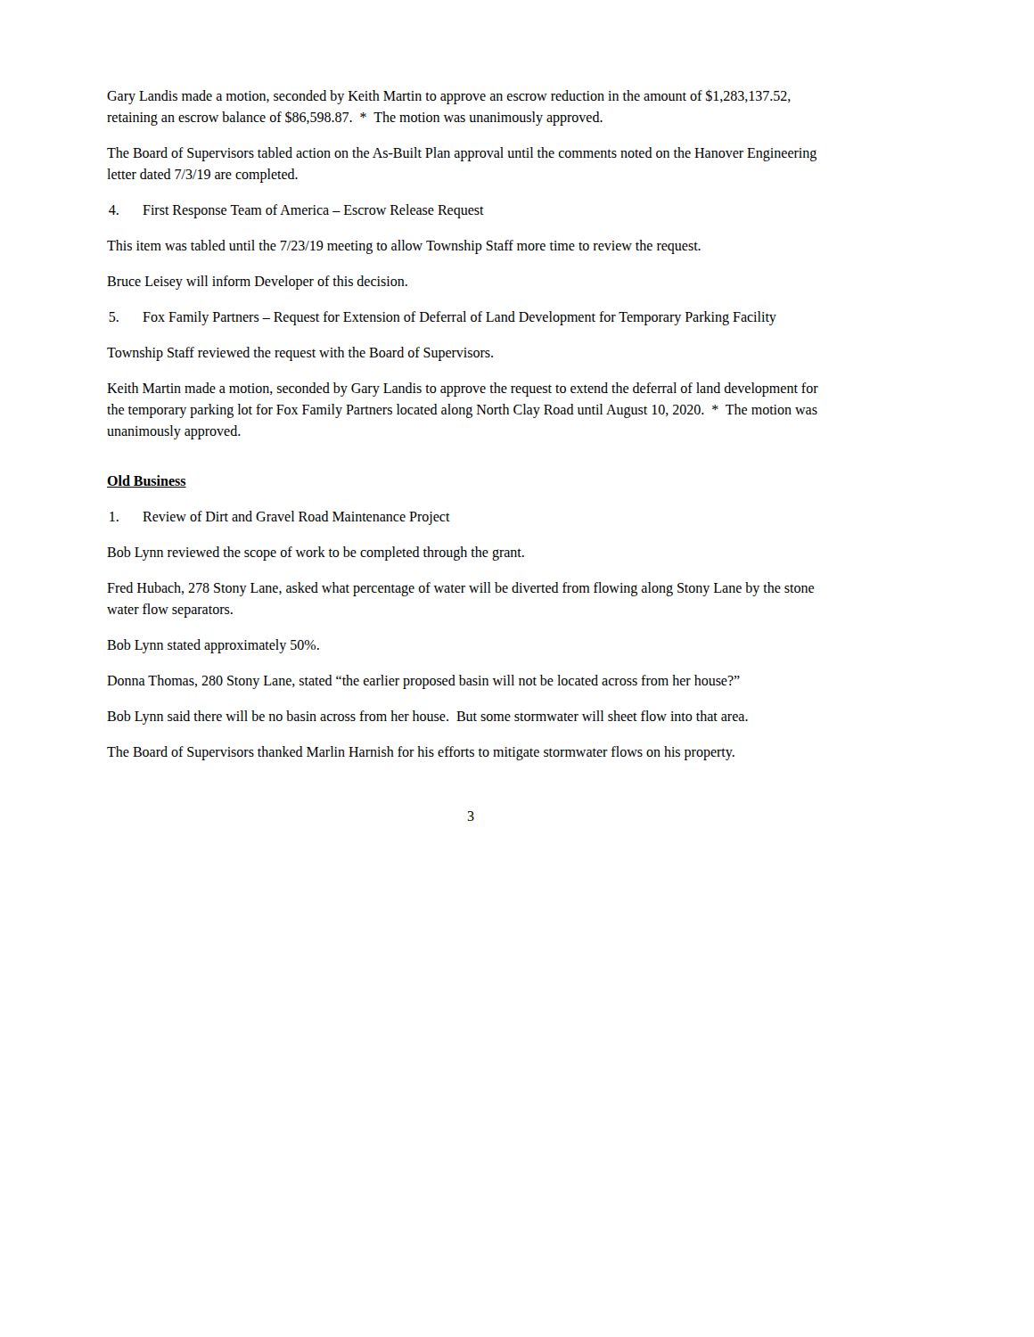Gary Landis made a motion, seconded by Keith Martin to approve an escrow reduction in the amount of $1,283,137.52, retaining an escrow balance of $86,598.87. * The motion was unanimously approved.
The Board of Supervisors tabled action on the As-Built Plan approval until the comments noted on the Hanover Engineering letter dated 7/3/19 are completed.
4. First Response Team of America – Escrow Release Request
This item was tabled until the 7/23/19 meeting to allow Township Staff more time to review the request.
Bruce Leisey will inform Developer of this decision.
5. Fox Family Partners – Request for Extension of Deferral of Land Development for Temporary Parking Facility
Township Staff reviewed the request with the Board of Supervisors.
Keith Martin made a motion, seconded by Gary Landis to approve the request to extend the deferral of land development for the temporary parking lot for Fox Family Partners located along North Clay Road until August 10, 2020. * The motion was unanimously approved.
Old Business
1. Review of Dirt and Gravel Road Maintenance Project
Bob Lynn reviewed the scope of work to be completed through the grant.
Fred Hubach, 278 Stony Lane, asked what percentage of water will be diverted from flowing along Stony Lane by the stone water flow separators.
Bob Lynn stated approximately 50%.
Donna Thomas, 280 Stony Lane, stated “the earlier proposed basin will not be located across from her house?”
Bob Lynn said there will be no basin across from her house. But some stormwater will sheet flow into that area.
The Board of Supervisors thanked Marlin Harnish for his efforts to mitigate stormwater flows on his property.
3